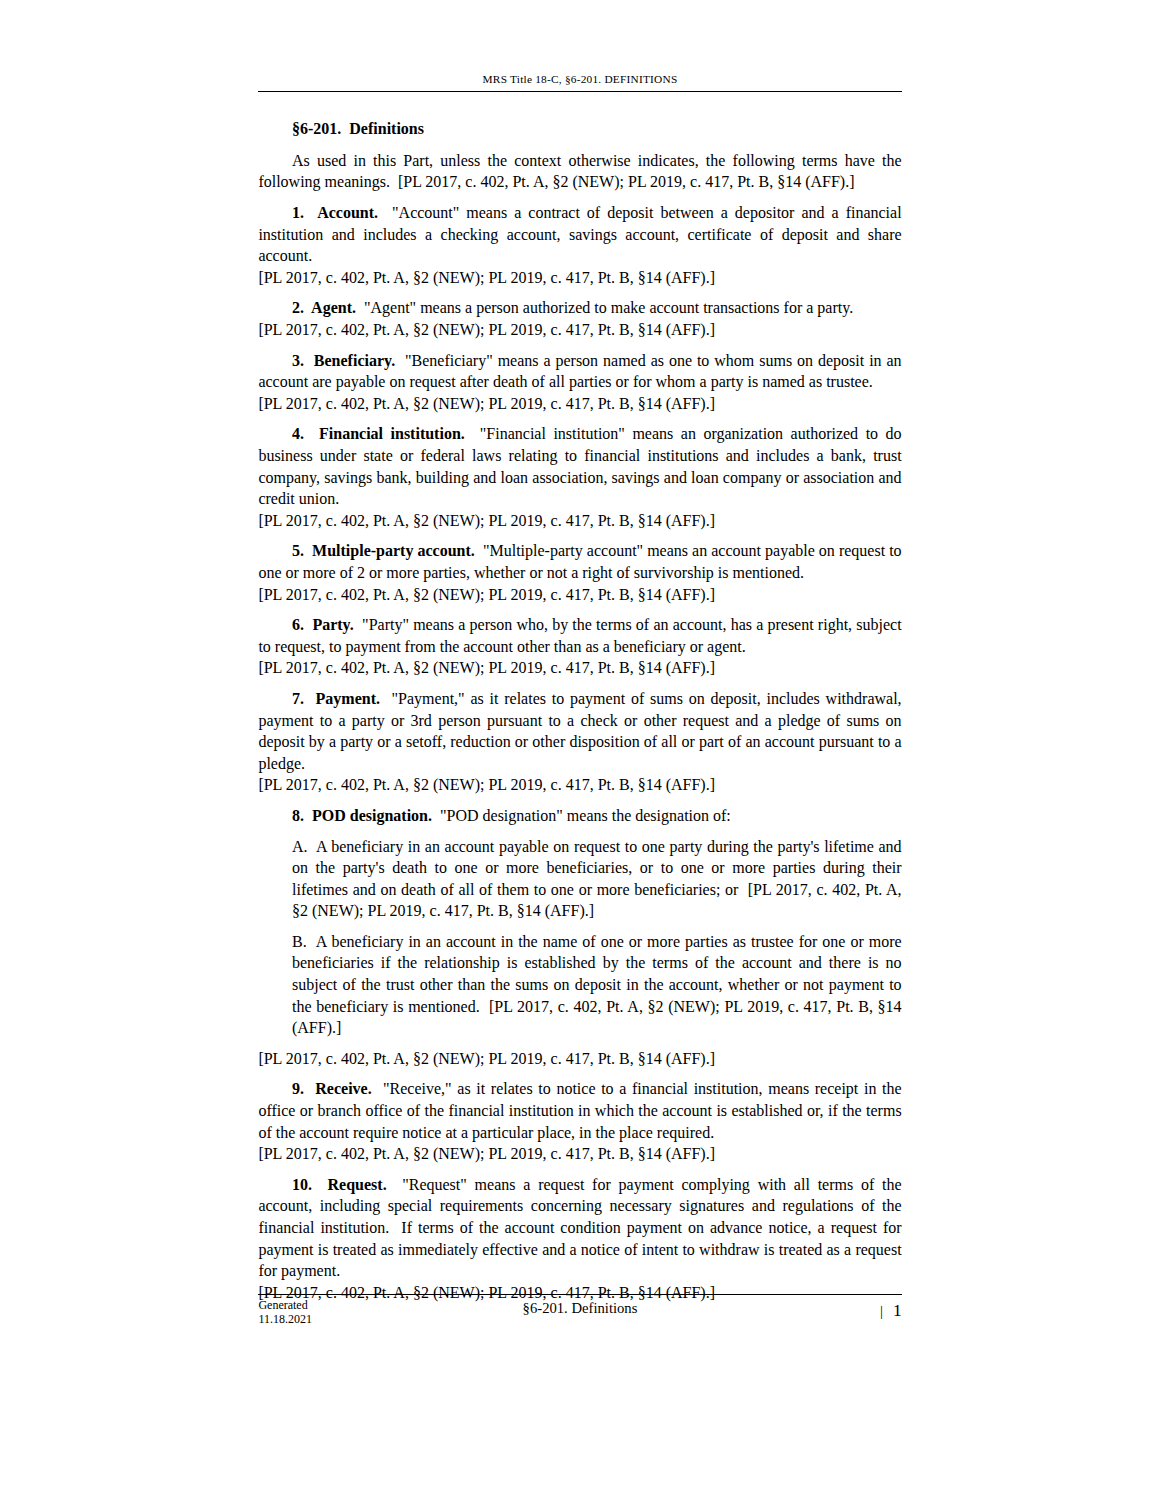MRS Title 18-C, §6-201. DEFINITIONS
§6-201. Definitions
As used in this Part, unless the context otherwise indicates, the following terms have the following meanings. [PL 2017, c. 402, Pt. A, §2 (NEW); PL 2019, c. 417, Pt. B, §14 (AFF).]
1. Account. "Account" means a contract of deposit between a depositor and a financial institution and includes a checking account, savings account, certificate of deposit and share account.
[PL 2017, c. 402, Pt. A, §2 (NEW); PL 2019, c. 417, Pt. B, §14 (AFF).]
2. Agent. "Agent" means a person authorized to make account transactions for a party.
[PL 2017, c. 402, Pt. A, §2 (NEW); PL 2019, c. 417, Pt. B, §14 (AFF).]
3. Beneficiary. "Beneficiary" means a person named as one to whom sums on deposit in an account are payable on request after death of all parties or for whom a party is named as trustee.
[PL 2017, c. 402, Pt. A, §2 (NEW); PL 2019, c. 417, Pt. B, §14 (AFF).]
4. Financial institution. "Financial institution" means an organization authorized to do business under state or federal laws relating to financial institutions and includes a bank, trust company, savings bank, building and loan association, savings and loan company or association and credit union.
[PL 2017, c. 402, Pt. A, §2 (NEW); PL 2019, c. 417, Pt. B, §14 (AFF).]
5. Multiple-party account. "Multiple-party account" means an account payable on request to one or more of 2 or more parties, whether or not a right of survivorship is mentioned.
[PL 2017, c. 402, Pt. A, §2 (NEW); PL 2019, c. 417, Pt. B, §14 (AFF).]
6. Party. "Party" means a person who, by the terms of an account, has a present right, subject to request, to payment from the account other than as a beneficiary or agent.
[PL 2017, c. 402, Pt. A, §2 (NEW); PL 2019, c. 417, Pt. B, §14 (AFF).]
7. Payment. "Payment," as it relates to payment of sums on deposit, includes withdrawal, payment to a party or 3rd person pursuant to a check or other request and a pledge of sums on deposit by a party or a setoff, reduction or other disposition of all or part of an account pursuant to a pledge.
[PL 2017, c. 402, Pt. A, §2 (NEW); PL 2019, c. 417, Pt. B, §14 (AFF).]
8. POD designation. "POD designation" means the designation of:
A. A beneficiary in an account payable on request to one party during the party's lifetime and on the party's death to one or more beneficiaries, or to one or more parties during their lifetimes and on death of all of them to one or more beneficiaries; or [PL 2017, c. 402, Pt. A, §2 (NEW); PL 2019, c. 417, Pt. B, §14 (AFF).]
B. A beneficiary in an account in the name of one or more parties as trustee for one or more beneficiaries if the relationship is established by the terms of the account and there is no subject of the trust other than the sums on deposit in the account, whether or not payment to the beneficiary is mentioned. [PL 2017, c. 402, Pt. A, §2 (NEW); PL 2019, c. 417, Pt. B, §14 (AFF).]
[PL 2017, c. 402, Pt. A, §2 (NEW); PL 2019, c. 417, Pt. B, §14 (AFF).]
9. Receive. "Receive," as it relates to notice to a financial institution, means receipt in the office or branch office of the financial institution in which the account is established or, if the terms of the account require notice at a particular place, in the place required.
[PL 2017, c. 402, Pt. A, §2 (NEW); PL 2019, c. 417, Pt. B, §14 (AFF).]
10. Request. "Request" means a request for payment complying with all terms of the account, including special requirements concerning necessary signatures and regulations of the financial institution. If terms of the account condition payment on advance notice, a request for payment is treated as immediately effective and a notice of intent to withdraw is treated as a request for payment.
[PL 2017, c. 402, Pt. A, §2 (NEW); PL 2019, c. 417, Pt. B, §14 (AFF).]
| Generated 11.18.2021 | §6-201. Definitions | / 1 |